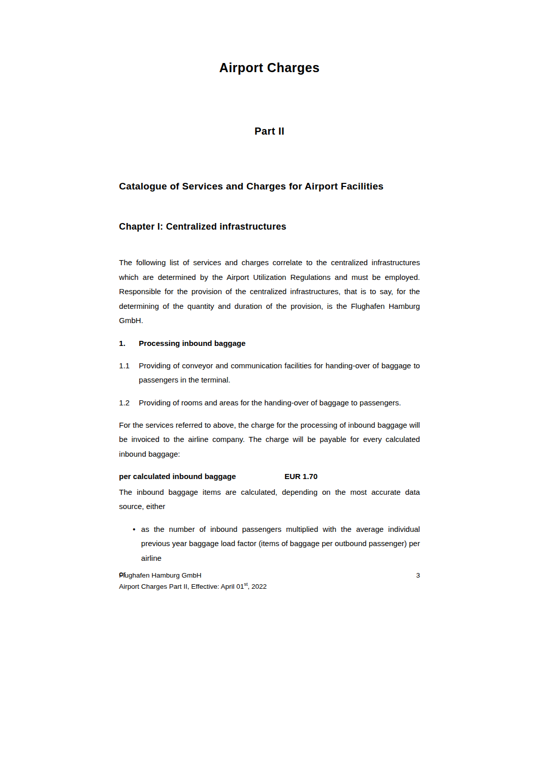Airport Charges
Part II
Catalogue of Services and Charges for Airport Facilities
Chapter I: Centralized infrastructures
The following list of services and charges correlate to the centralized infrastructures which are determined by the Airport Utilization Regulations and must be employed. Responsible for the provision of the centralized infrastructures, that is to say, for the determining of the quantity and duration of the provision, is the Flughafen Hamburg GmbH.
1. Processing inbound baggage
1.1
Providing of conveyor and communication facilities for handing-over of baggage to passengers in the terminal.
1.2
Providing of rooms and areas for the handing-over of baggage to passengers.
For the services referred to above, the charge for the processing of inbound baggage will be invoiced to the airline company. The charge will be payable for every calculated inbound baggage:
per calculated inbound baggage EUR 1.70
The inbound baggage items are calculated, depending on the most accurate data source, either
as the number of inbound passengers multiplied with the average individual previous year baggage load factor (items of baggage per outbound passenger) per airline
or
Flughafen Hamburg GmbH
Airport Charges Part II, Effective: April 01st, 2022
3